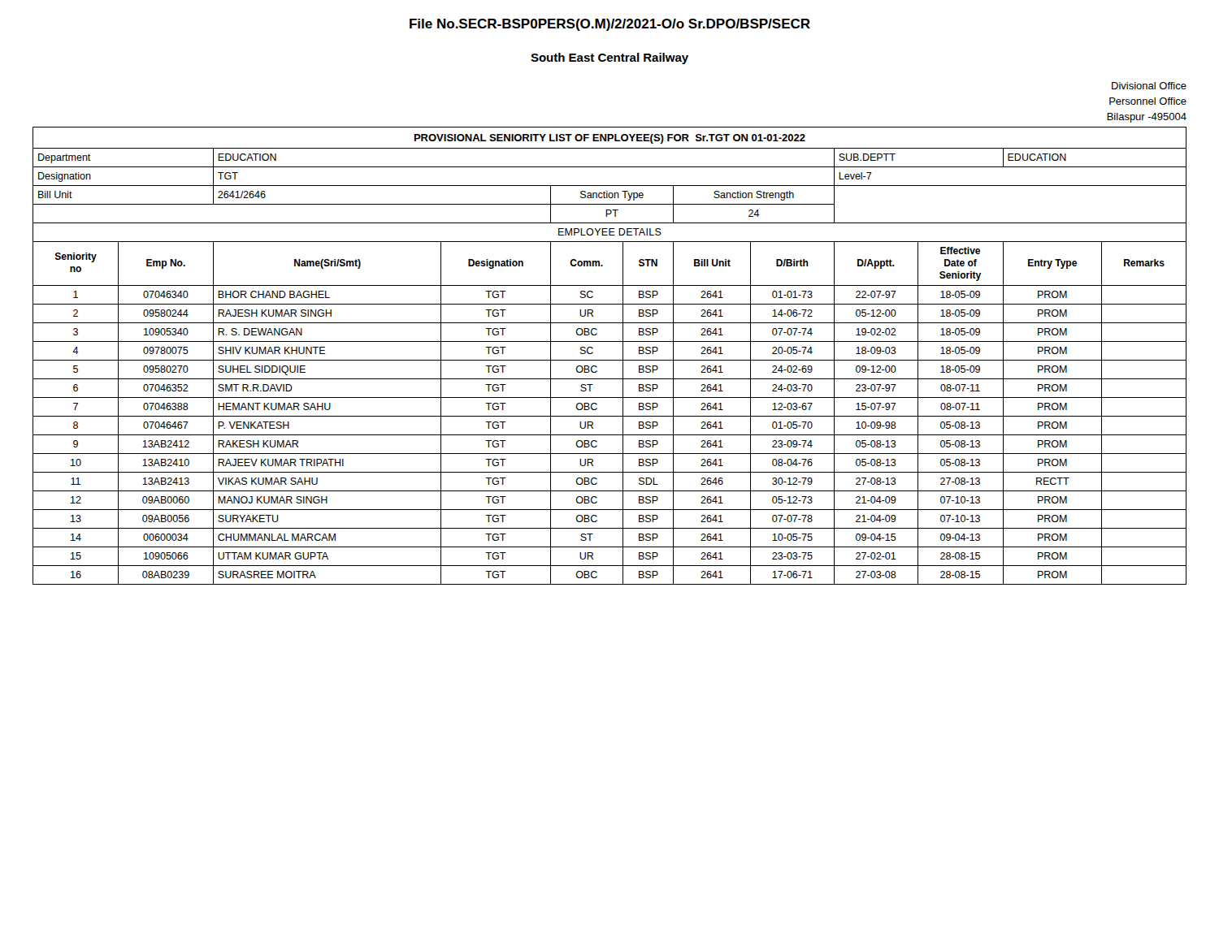File No.SECR-BSP0PERS(O.M)/2/2021-O/o Sr.DPO/BSP/SECR
South East Central Railway
Divisional Office
Personnel Office
Bilaspur -495004
| PROVISIONAL SENIORITY LIST OF ENPLOYEE(S) FOR Sr.TGT ON 01-01-2022 |
| Department | EDUCATION | SUB.DEPTT | EDUCATION |
| Designation | TGT | Level-7 |
| Bill Unit | 2641/2646 | Sanction Type | Sanction Strength | |
| | PT | 24 |
| EMPLOYEE DETAILS |
| Seniority no | Emp No. | Name(Sri/Smt) | Designation | Comm. | STN | Bill Unit | D/Birth | D/Apptt. | Effective Date of Seniority | Entry Type | Remarks |
| 1 | 07046340 | BHOR CHAND BAGHEL | TGT | SC | BSP | 2641 | 01-01-73 | 22-07-97 | 18-05-09 | PROM | |
| 2 | 09580244 | RAJESH KUMAR SINGH | TGT | UR | BSP | 2641 | 14-06-72 | 05-12-00 | 18-05-09 | PROM | |
| 3 | 10905340 | R. S. DEWANGAN | TGT | OBC | BSP | 2641 | 07-07-74 | 19-02-02 | 18-05-09 | PROM | |
| 4 | 09780075 | SHIV KUMAR KHUNTE | TGT | SC | BSP | 2641 | 20-05-74 | 18-09-03 | 18-05-09 | PROM | |
| 5 | 09580270 | SUHEL SIDDIQUIE | TGT | OBC | BSP | 2641 | 24-02-69 | 09-12-00 | 18-05-09 | PROM | |
| 6 | 07046352 | SMT R.R.DAVID | TGT | ST | BSP | 2641 | 24-03-70 | 23-07-97 | 08-07-11 | PROM | |
| 7 | 07046388 | HEMANT KUMAR SAHU | TGT | OBC | BSP | 2641 | 12-03-67 | 15-07-97 | 08-07-11 | PROM | |
| 8 | 07046467 | P. VENKATESH | TGT | UR | BSP | 2641 | 01-05-70 | 10-09-98 | 05-08-13 | PROM | |
| 9 | 13AB2412 | RAKESH KUMAR | TGT | OBC | BSP | 2641 | 23-09-74 | 05-08-13 | 05-08-13 | PROM | |
| 10 | 13AB2410 | RAJEEV KUMAR TRIPATHI | TGT | UR | BSP | 2641 | 08-04-76 | 05-08-13 | 05-08-13 | PROM | |
| 11 | 13AB2413 | VIKAS KUMAR SAHU | TGT | OBC | SDL | 2646 | 30-12-79 | 27-08-13 | 27-08-13 | RECTT | |
| 12 | 09AB0060 | MANOJ KUMAR SINGH | TGT | OBC | BSP | 2641 | 05-12-73 | 21-04-09 | 07-10-13 | PROM | |
| 13 | 09AB0056 | SURYAKETU | TGT | OBC | BSP | 2641 | 07-07-78 | 21-04-09 | 07-10-13 | PROM | |
| 14 | 00600034 | CHUMMANLAL MARCAM | TGT | ST | BSP | 2641 | 10-05-75 | 09-04-15 | 09-04-13 | PROM | |
| 15 | 10905066 | UTTAM KUMAR GUPTA | TGT | UR | BSP | 2641 | 23-03-75 | 27-02-01 | 28-08-15 | PROM | |
| 16 | 08AB0239 | SURASREE MOITRA | TGT | OBC | BSP | 2641 | 17-06-71 | 27-03-08 | 28-08-15 | PROM | |